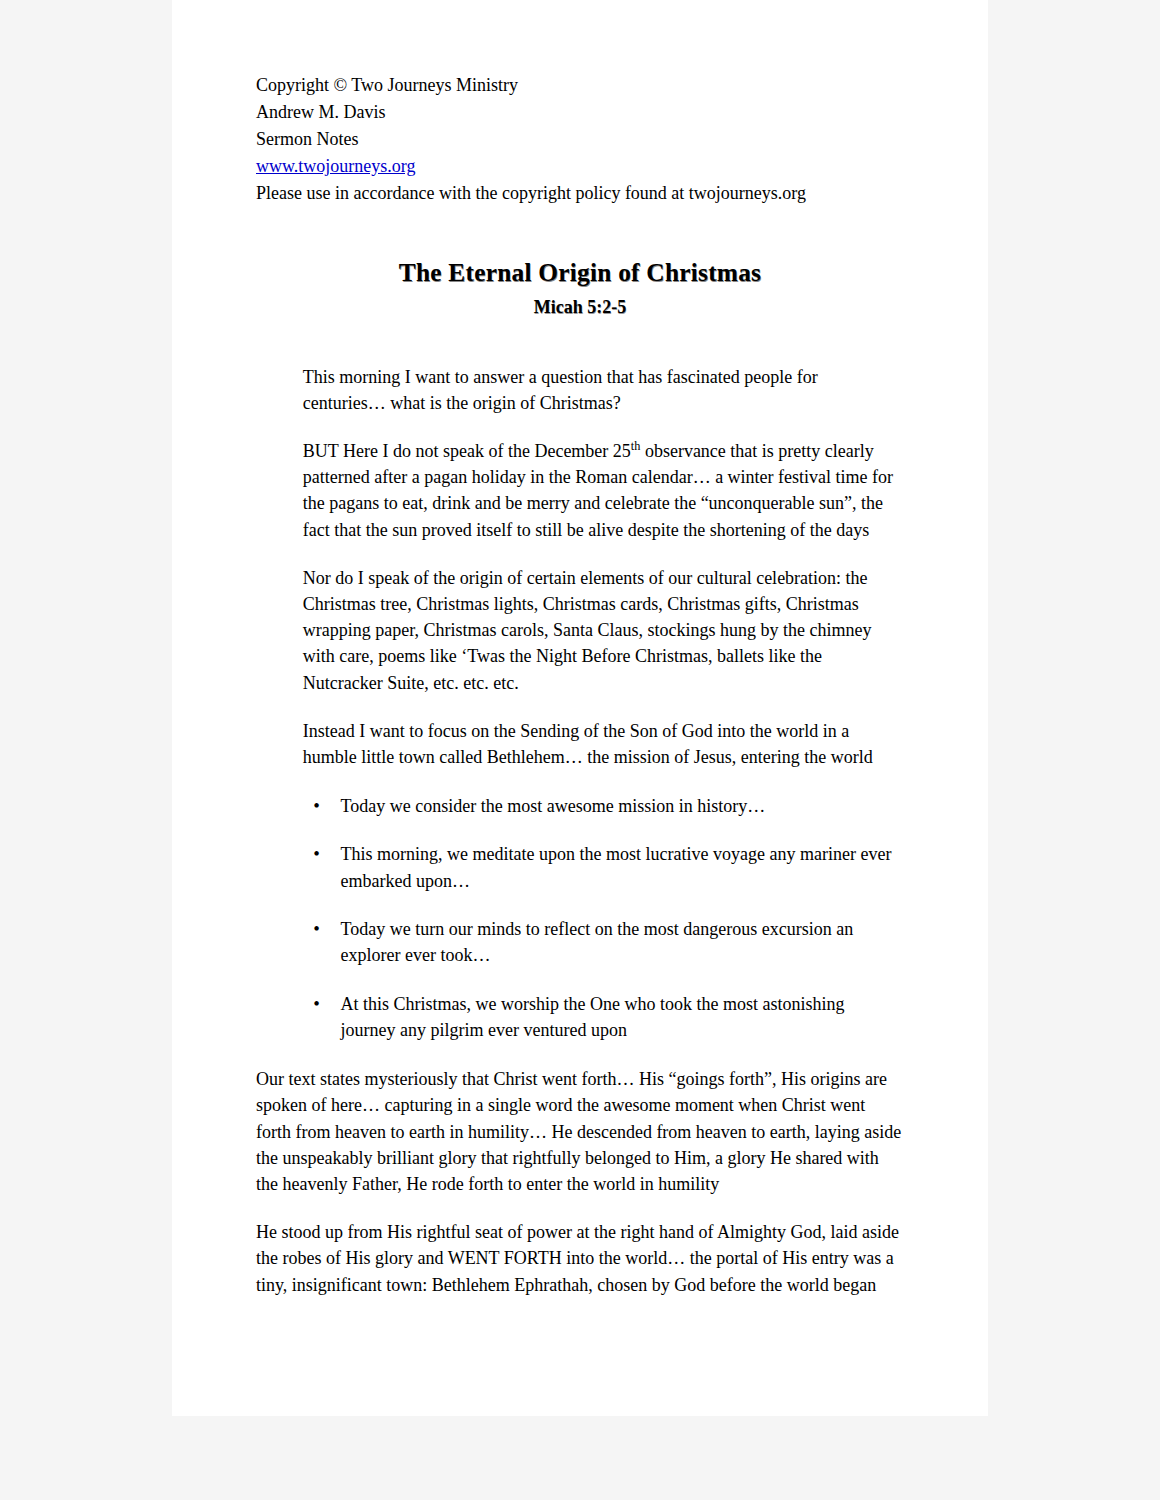Copyright © Two Journeys Ministry
Andrew M. Davis
Sermon Notes
www.twojourneys.org
Please use in accordance with the copyright policy found at twojourneys.org
The Eternal Origin of Christmas
Micah 5:2-5
This morning I want to answer a question that has fascinated people for centuries… what is the origin of Christmas?
BUT Here I do not speak of the December 25th observance that is pretty clearly patterned after a pagan holiday in the Roman calendar… a winter festival time for the pagans to eat, drink and be merry and celebrate the “unconquerable sun”, the fact that the sun proved itself to still be alive despite the shortening of the days
Nor do I speak of the origin of certain elements of our cultural celebration: the Christmas tree, Christmas lights, Christmas cards, Christmas gifts, Christmas wrapping paper, Christmas carols, Santa Claus, stockings hung by the chimney with care, poems like ‘Twas the Night Before Christmas, ballets like the Nutcracker Suite, etc. etc. etc.
Instead I want to focus on the Sending of the Son of God into the world in a humble little town called Bethlehem… the mission of Jesus, entering the world
Today we consider the most awesome mission in history…
This morning, we meditate upon the most lucrative voyage any mariner ever embarked upon…
Today we turn our minds to reflect on the most dangerous excursion an explorer ever took…
At this Christmas, we worship the One who took the most astonishing journey any pilgrim ever ventured upon
Our text states mysteriously that Christ went forth… His “goings forth”, His origins are spoken of here… capturing in a single word the awesome moment when Christ went forth from heaven to earth in humility… He descended from heaven to earth, laying aside the unspeakably brilliant glory that rightfully belonged to Him, a glory He shared with the heavenly Father, He rode forth to enter the world in humility
He stood up from His rightful seat of power at the right hand of Almighty God, laid aside the robes of His glory and WENT FORTH into the world… the portal of His entry was a tiny, insignificant town: Bethlehem Ephrathah, chosen by God before the world began